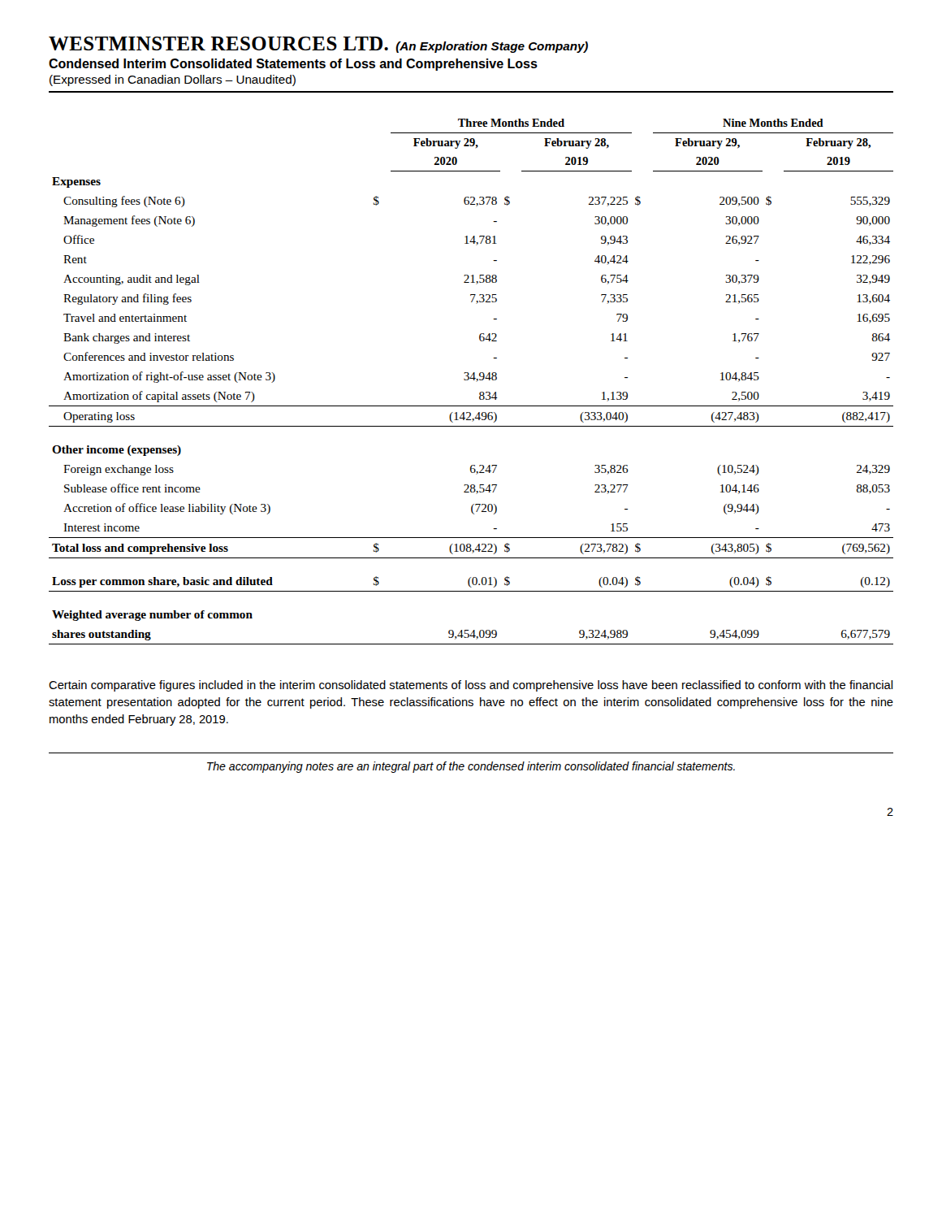WESTMINSTER RESOURCES LTD.(An Exploration Stage Company)
Condensed Interim Consolidated Statements of Loss and Comprehensive Loss
(Expressed in Canadian Dollars – Unaudited)
| | | Three Months Ended | | Nine Months Ended |
| | | February 29, | | February 28, | | February 29, | | February 28, |
| | | 2020 | | 2019 | | 2020 | | 2019 |
| Expenses | |
| Consulting fees (Note 6) | $ | 62,378 | $ | 237,225 | $ | 209,500 | $ | 555,329 |
| Management fees (Note 6) | | - | | 30,000 | | 30,000 | | 90,000 |
| Office | | 14,781 | | 9,943 | | 26,927 | | 46,334 |
| Rent | | - | | 40,424 | | - | | 122,296 |
| Accounting, audit and legal | | 21,588 | | 6,754 | | 30,379 | | 32,949 |
| Regulatory and filing fees | | 7,325 | | 7,335 | | 21,565 | | 13,604 |
| Travel and entertainment | | - | | 79 | | - | | 16,695 |
| Bank charges and interest | | 642 | | 141 | | 1,767 | | 864 |
| Conferences and investor relations | | - | | - | | - | | 927 |
| Amortization of right-of-use asset (Note 3) | | 34,948 | | - | | 104,845 | | - |
| Amortization of capital assets (Note 7) | | 834 | | 1,139 | | 2,500 | | 3,419 |
| Operating loss | | (142,496) | | (333,040) | | (427,483) | | (882,417) |
| Other income (expenses) | |
| Foreign exchange loss | | 6,247 | | 35,826 | | (10,524) | | 24,329 |
| Sublease office rent income | | 28,547 | | 23,277 | | 104,146 | | 88,053 |
| Accretion of office lease liability (Note 3) | | (720) | | - | | (9,944) | | - |
| Interest income | | - | | 155 | | - | | 473 |
| Total loss and comprehensive loss | $ | (108,422) | $ | (273,782) | $ | (343,805) | $ | (769,562) |
| Loss per common share, basic and diluted | $ | (0.01) | $ | (0.04) | $ | (0.04) | $ | (0.12) |
| Weighted average number of common | |
| shares outstanding | | 9,454,099 | | 9,324,989 | | 9,454,099 | | 6,677,579 |
Certain comparative figures included in the interim consolidated statements of loss and comprehensive loss have been reclassified to conform with the financial statement presentation adopted for the current period. These reclassifications have no effect on the interim consolidated comprehensive loss for the nine months ended February 28, 2019.
The accompanying notes are an integral part of the condensed interim consolidated financial statements.
2